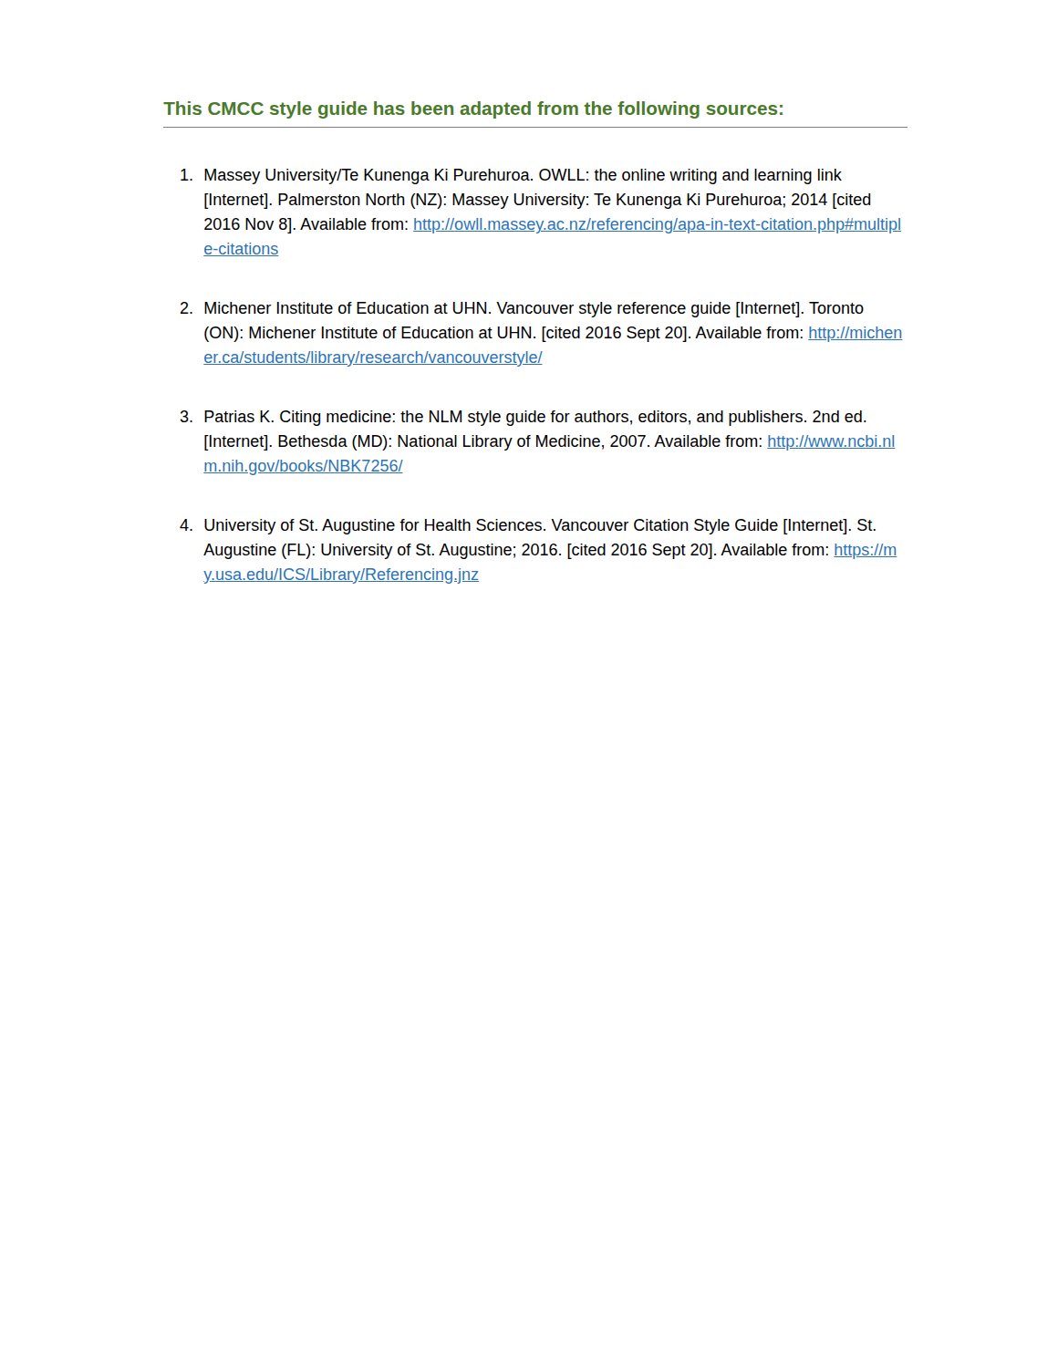This CMCC style guide has been adapted from the following sources:
Massey University/Te Kunenga Ki Purehuroa. OWLL: the online writing and learning link [Internet]. Palmerston North (NZ): Massey University: Te Kunenga Ki Purehuroa; 2014 [cited 2016 Nov 8]. Available from: http://owll.massey.ac.nz/referencing/apa-in-text-citation.php#multiple-citations
Michener Institute of Education at UHN. Vancouver style reference guide [Internet]. Toronto (ON): Michener Institute of Education at UHN. [cited 2016 Sept 20]. Available from: http://michener.ca/students/library/research/vancouverstyle/
Patrias K. Citing medicine: the NLM style guide for authors, editors, and publishers. 2nd ed. [Internet]. Bethesda (MD): National Library of Medicine, 2007. Available from: http://www.ncbi.nlm.nih.gov/books/NBK7256/
University of St. Augustine for Health Sciences. Vancouver Citation Style Guide [Internet]. St. Augustine (FL): University of St. Augustine; 2016. [cited 2016 Sept 20]. Available from: https://my.usa.edu/ICS/Library/Referencing.jnz